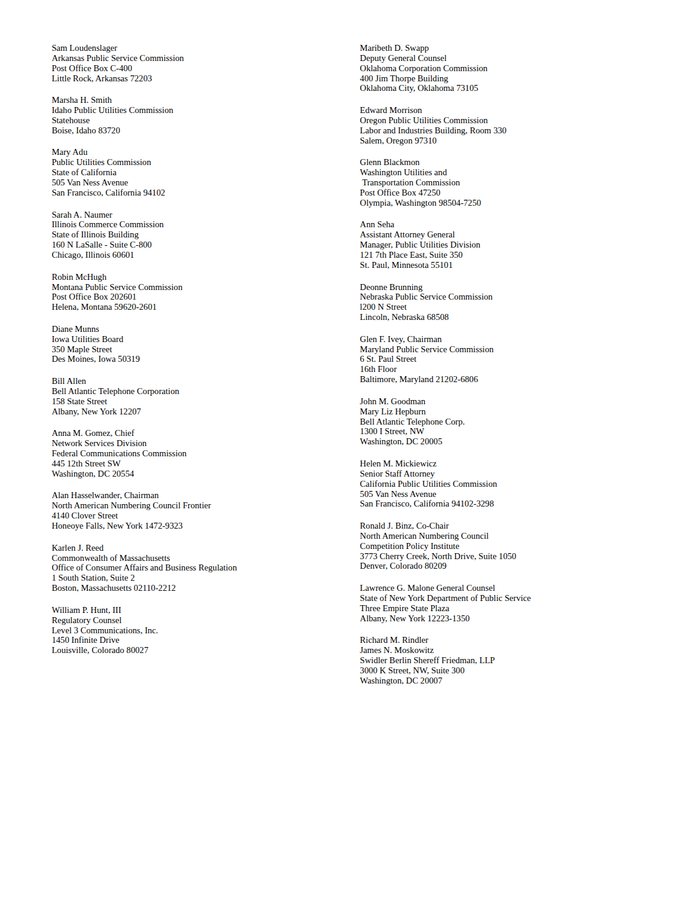Sam Loudenslager Arkansas Public Service Commission Post Office Box C-400 Little Rock, Arkansas 72203
Marsha H. Smith Idaho Public Utilities Commission Statehouse Boise, Idaho 83720
Mary Adu Public Utilities Commission State of California 505 Van Ness Avenue San Francisco, California 94102
Sarah A. Naumer Illinois Commerce Commission State of Illinois Building 160 N LaSalle - Suite C-800 Chicago, Illinois 60601
Robin McHugh Montana Public Service Commission Post Office Box 202601 Helena, Montana 59620-2601
Diane Munns Iowa Utilities Board 350 Maple Street Des Moines, Iowa 50319
Bill Allen Bell Atlantic Telephone Corporation 158 State Street Albany, New York 12207
Anna M. Gomez, Chief Network Services Division Federal Communications Commission 445 12th Street SW Washington, DC 20554
Alan Hasselwander, Chairman North American Numbering Council Frontier 4140 Clover Street Honeoye Falls, New York 1472-9323
Karlen J. Reed Commonwealth of Massachusetts Office of Consumer Affairs and Business Regulation 1 South Station, Suite 2 Boston, Massachusetts 02110-2212
William P. Hunt, III Regulatory Counsel Level 3 Communications, Inc. 1450 Infinite Drive Louisville, Colorado 80027
Maribeth D. Swapp Deputy General Counsel Oklahoma Corporation Commission 400 Jim Thorpe Building Oklahoma City, Oklahoma 73105
Edward Morrison Oregon Public Utilities Commission Labor and Industries Building, Room 330 Salem, Oregon 97310
Glenn Blackmon Washington Utilities and Transportation Commission Post Office Box 47250 Olympia, Washington 98504-7250
Ann Seha Assistant Attorney General Manager, Public Utilities Division 121 7th Place East, Suite 350 St. Paul, Minnesota 55101
Deonne Brunning Nebraska Public Service Commission l200 N Street Lincoln, Nebraska 68508
Glen F. Ivey, Chairman Maryland Public Service Commission 6 St. Paul Street 16th Floor Baltimore, Maryland 21202-6806
John M. Goodman Mary Liz Hepburn Bell Atlantic Telephone Corp. 1300 I Street, NW Washington, DC 20005
Helen M. Mickiewicz Senior Staff Attorney California Public Utilities Commission 505 Van Ness Avenue San Francisco, California 94102-3298
Ronald J. Binz, Co-Chair North American Numbering Council Competition Policy Institute 3773 Cherry Creek, North Drive, Suite 1050 Denver, Colorado 80209
Lawrence G. Malone General Counsel State of New York Department of Public Service Three Empire State Plaza Albany, New York 12223-1350
Richard M. Rindler James N. Moskowitz Swidler Berlin Shereff Friedman, LLP 3000 K Street, NW, Suite 300 Washington, DC 20007